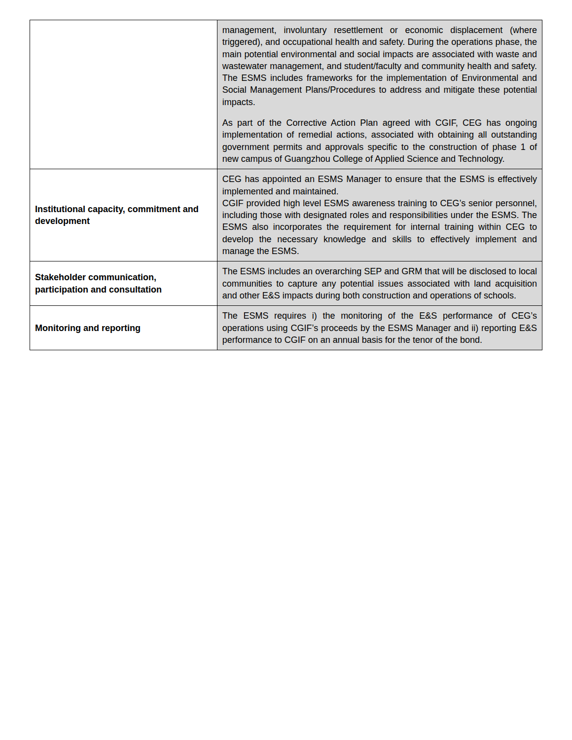| | management, involuntary resettlement or economic displacement (where triggered), and occupational health and safety. During the operations phase, the main potential environmental and social impacts are associated with waste and wastewater management, and student/faculty and community health and safety. The ESMS includes frameworks for the implementation of Environmental and Social Management Plans/Procedures to address and mitigate these potential impacts. As part of the Corrective Action Plan agreed with CGIF, CEG has ongoing implementation of remedial actions, associated with obtaining all outstanding government permits and approvals specific to the construction of phase 1 of new campus of Guangzhou College of Applied Science and Technology. |
| Institutional capacity, commitment and development | CEG has appointed an ESMS Manager to ensure that the ESMS is effectively implemented and maintained. CGIF provided high level ESMS awareness training to CEG’s senior personnel, including those with designated roles and responsibilities under the ESMS. The ESMS also incorporates the requirement for internal training within CEG to develop the necessary knowledge and skills to effectively implement and manage the ESMS. |
| Stakeholder communication, participation and consultation | The ESMS includes an overarching SEP and GRM that will be disclosed to local communities to capture any potential issues associated with land acquisition and other E&S impacts during both construction and operations of schools. |
| Monitoring and reporting | The ESMS requires i) the monitoring of the E&S performance of CEG’s operations using CGIF’s proceeds by the ESMS Manager and ii) reporting E&S performance to CGIF on an annual basis for the tenor of the bond. |